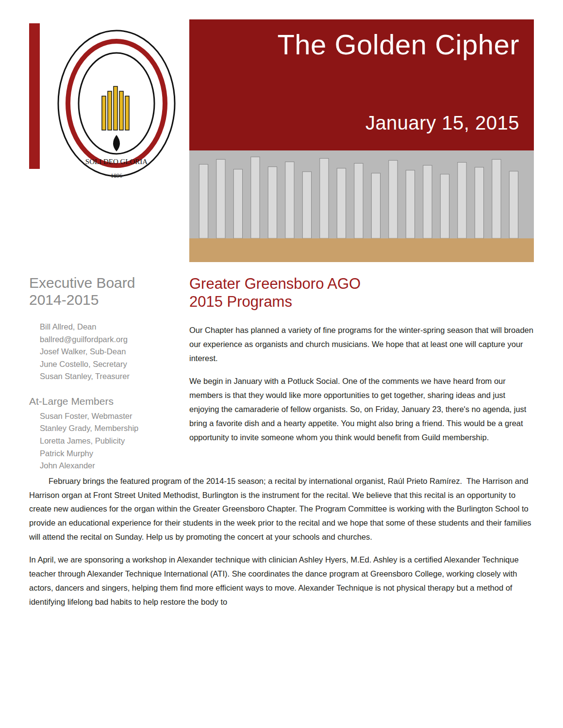The Golden Cipher
January 15, 2015
Executive Board
2014-2015
Bill Allred, Dean
ballred@guilfordpark.org
Josef Walker, Sub-Dean
June Costello, Secretary
Susan Stanley, Treasurer
At-Large Members
Susan Foster, Webmaster
Stanley Grady, Membership
Loretta James, Publicity
Patrick Murphy
John Alexander
Greater Greensboro AGO
2015 Programs
Our Chapter has planned a variety of fine programs for the winter-spring season that will broaden our experience as organists and church musicians. We hope that at least one will capture your interest.
We begin in January with a Potluck Social. One of the comments we have heard from our members is that they would like more opportunities to get together, sharing ideas and just enjoying the camaraderie of fellow organists. So, on Friday, January 23, there's no agenda, just bring a favorite dish and a hearty appetite. You might also bring a friend. This would be a great opportunity to invite someone whom you think would benefit from Guild membership.
February brings the featured program of the 2014-15 season; a recital by international organist, Raúl Prieto Ramírez. The Harrison and Harrison organ at Front Street United Methodist, Burlington is the instrument for the recital. We believe that this recital is an opportunity to create new audiences for the organ within the Greater Greensboro Chapter. The Program Committee is working with the Burlington School to provide an educational experience for their students in the week prior to the recital and we hope that some of these students and their families will attend the recital on Sunday. Help us by promoting the concert at your schools and churches.
In April, we are sponsoring a workshop in Alexander technique with clinician Ashley Hyers, M.Ed. Ashley is a certified Alexander Technique teacher through Alexander Technique International (ATI). She coordinates the dance program at Greensboro College, working closely with actors, dancers and singers, helping them find more efficient ways to move. Alexander Technique is not physical therapy but a method of identifying lifelong bad habits to help restore the body to